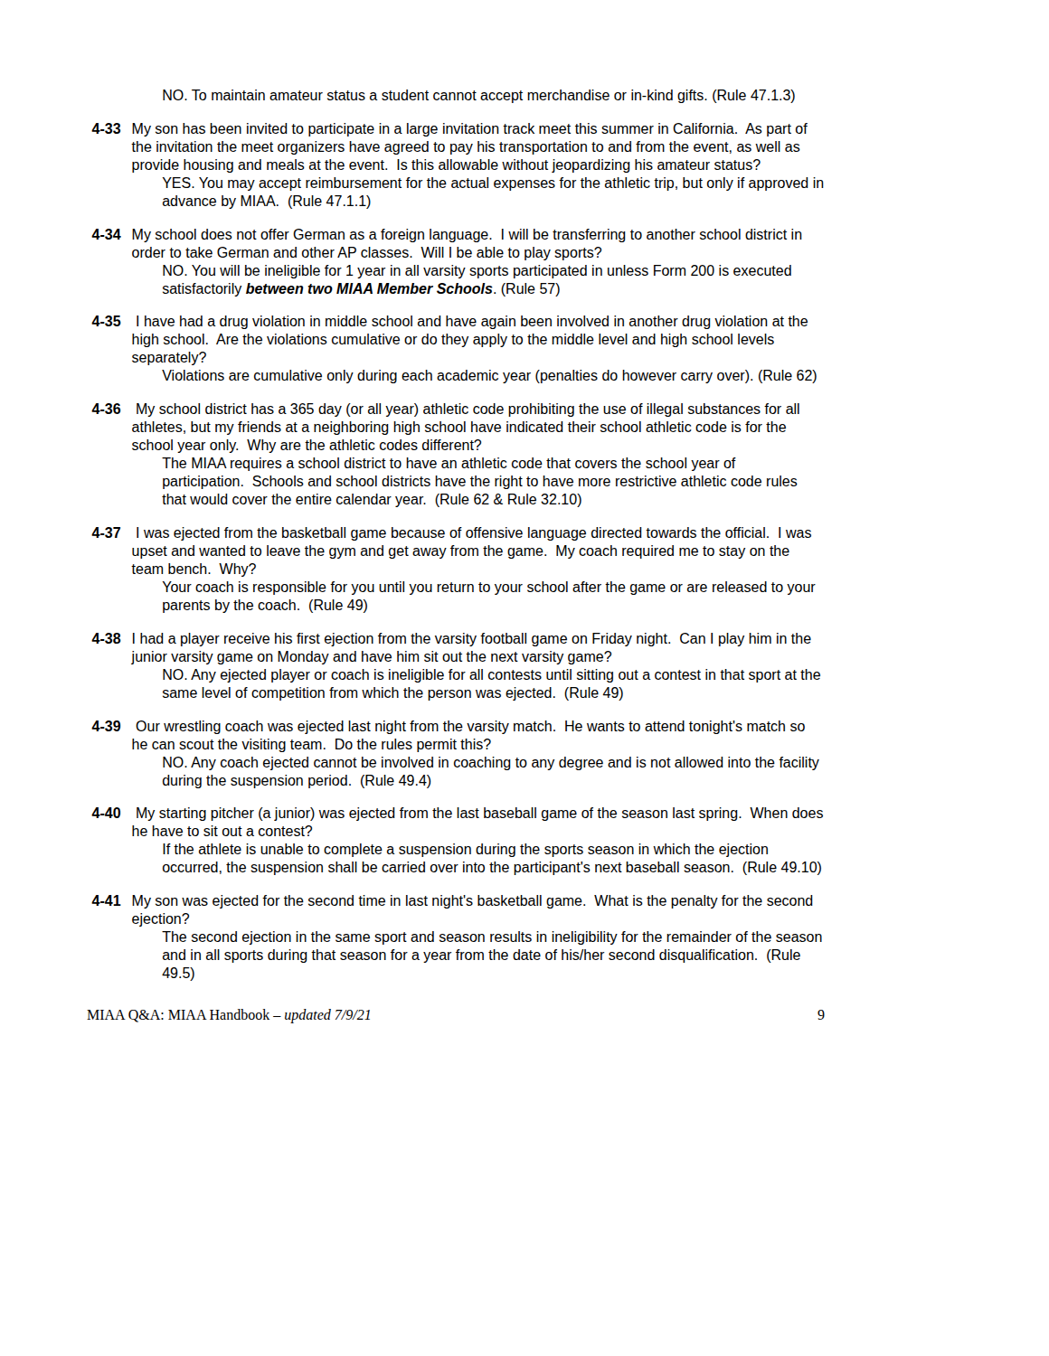NO. To maintain amateur status a student cannot accept merchandise or in-kind gifts. (Rule 47.1.3)
4-33
My son has been invited to participate in a large invitation track meet this summer in California. As part of the invitation the meet organizers have agreed to pay his transportation to and from the event, as well as provide housing and meals at the event. Is this allowable without jeopardizing his amateur status?
YES. You may accept reimbursement for the actual expenses for the athletic trip, but only if approved in advance by MIAA. (Rule 47.1.1)
4-34
My school does not offer German as a foreign language. I will be transferring to another school district in order to take German and other AP classes. Will I be able to play sports?
NO. You will be ineligible for 1 year in all varsity sports participated in unless Form 200 is executed satisfactorily between two MIAA Member Schools. (Rule 57)
4-35
I have had a drug violation in middle school and have again been involved in another drug violation at the high school. Are the violations cumulative or do they apply to the middle level and high school levels separately?
Violations are cumulative only during each academic year (penalties do however carry over). (Rule 62)
4-36
My school district has a 365 day (or all year) athletic code prohibiting the use of illegal substances for all athletes, but my friends at a neighboring high school have indicated their school athletic code is for the school year only. Why are the athletic codes different?
The MIAA requires a school district to have an athletic code that covers the school year of participation. Schools and school districts have the right to have more restrictive athletic code rules that would cover the entire calendar year. (Rule 62 & Rule 32.10)
4-37
I was ejected from the basketball game because of offensive language directed towards the official. I was upset and wanted to leave the gym and get away from the game. My coach required me to stay on the team bench. Why?
Your coach is responsible for you until you return to your school after the game or are released to your parents by the coach. (Rule 49)
4-38
I had a player receive his first ejection from the varsity football game on Friday night. Can I play him in the junior varsity game on Monday and have him sit out the next varsity game?
NO. Any ejected player or coach is ineligible for all contests until sitting out a contest in that sport at the same level of competition from which the person was ejected. (Rule 49)
4-39
Our wrestling coach was ejected last night from the varsity match. He wants to attend tonight's match so he can scout the visiting team. Do the rules permit this?
NO. Any coach ejected cannot be involved in coaching to any degree and is not allowed into the facility during the suspension period. (Rule 49.4)
4-40
My starting pitcher (a junior) was ejected from the last baseball game of the season last spring. When does he have to sit out a contest?
If the athlete is unable to complete a suspension during the sports season in which the ejection occurred, the suspension shall be carried over into the participant's next baseball season. (Rule 49.10)
4-41
My son was ejected for the second time in last night's basketball game. What is the penalty for the second ejection?
The second ejection in the same sport and season results in ineligibility for the remainder of the season and in all sports during that season for a year from the date of his/her second disqualification. (Rule 49.5)
MIAA Q&A: MIAA Handbook – updated 7/9/21 9